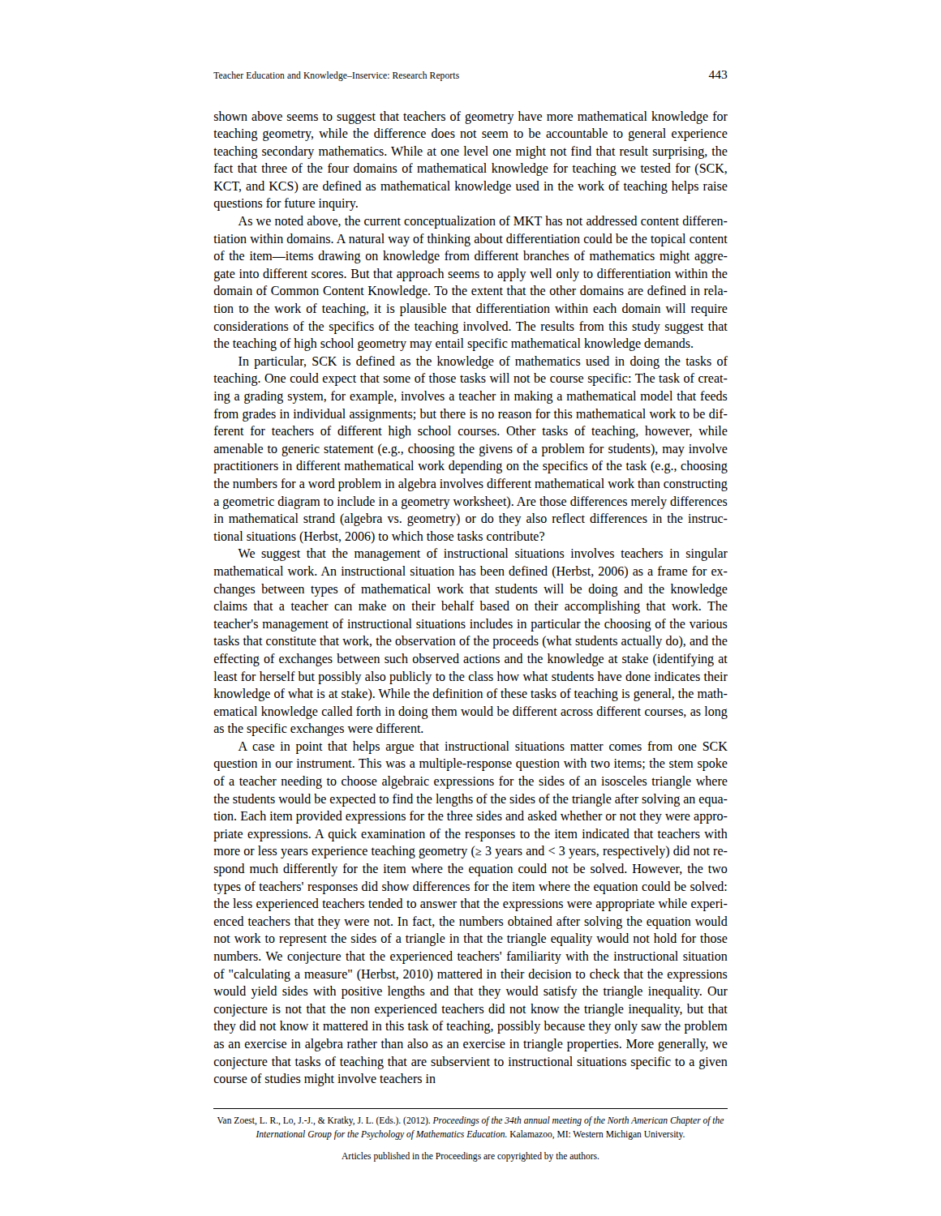Teacher Education and Knowledge–Inservice: Research Reports 443
shown above seems to suggest that teachers of geometry have more mathematical knowledge for teaching geometry, while the difference does not seem to be accountable to general experience teaching secondary mathematics. While at one level one might not find that result surprising, the fact that three of the four domains of mathematical knowledge for teaching we tested for (SCK, KCT, and KCS) are defined as mathematical knowledge used in the work of teaching helps raise questions for future inquiry.
As we noted above, the current conceptualization of MKT has not addressed content differentiation within domains. A natural way of thinking about differentiation could be the topical content of the item—items drawing on knowledge from different branches of mathematics might aggregate into different scores. But that approach seems to apply well only to differentiation within the domain of Common Content Knowledge. To the extent that the other domains are defined in relation to the work of teaching, it is plausible that differentiation within each domain will require considerations of the specifics of the teaching involved. The results from this study suggest that the teaching of high school geometry may entail specific mathematical knowledge demands.
In particular, SCK is defined as the knowledge of mathematics used in doing the tasks of teaching. One could expect that some of those tasks will not be course specific: The task of creating a grading system, for example, involves a teacher in making a mathematical model that feeds from grades in individual assignments; but there is no reason for this mathematical work to be different for teachers of different high school courses. Other tasks of teaching, however, while amenable to generic statement (e.g., choosing the givens of a problem for students), may involve practitioners in different mathematical work depending on the specifics of the task (e.g., choosing the numbers for a word problem in algebra involves different mathematical work than constructing a geometric diagram to include in a geometry worksheet). Are those differences merely differences in mathematical strand (algebra vs. geometry) or do they also reflect differences in the instructional situations (Herbst, 2006) to which those tasks contribute?
We suggest that the management of instructional situations involves teachers in singular mathematical work. An instructional situation has been defined (Herbst, 2006) as a frame for exchanges between types of mathematical work that students will be doing and the knowledge claims that a teacher can make on their behalf based on their accomplishing that work. The teacher's management of instructional situations includes in particular the choosing of the various tasks that constitute that work, the observation of the proceeds (what students actually do), and the effecting of exchanges between such observed actions and the knowledge at stake (identifying at least for herself but possibly also publicly to the class how what students have done indicates their knowledge of what is at stake). While the definition of these tasks of teaching is general, the mathematical knowledge called forth in doing them would be different across different courses, as long as the specific exchanges were different.
A case in point that helps argue that instructional situations matter comes from one SCK question in our instrument. This was a multiple-response question with two items; the stem spoke of a teacher needing to choose algebraic expressions for the sides of an isosceles triangle where the students would be expected to find the lengths of the sides of the triangle after solving an equation. Each item provided expressions for the three sides and asked whether or not they were appropriate expressions. A quick examination of the responses to the item indicated that teachers with more or less years experience teaching geometry (≥ 3 years and < 3 years, respectively) did not respond much differently for the item where the equation could not be solved. However, the two types of teachers' responses did show differences for the item where the equation could be solved: the less experienced teachers tended to answer that the expressions were appropriate while experienced teachers that they were not. In fact, the numbers obtained after solving the equation would not work to represent the sides of a triangle in that the triangle equality would not hold for those numbers. We conjecture that the experienced teachers' familiarity with the instructional situation of "calculating a measure" (Herbst, 2010) mattered in their decision to check that the expressions would yield sides with positive lengths and that they would satisfy the triangle inequality. Our conjecture is not that the non experienced teachers did not know the triangle inequality, but that they did not know it mattered in this task of teaching, possibly because they only saw the problem as an exercise in algebra rather than also as an exercise in triangle properties. More generally, we conjecture that tasks of teaching that are subservient to instructional situations specific to a given course of studies might involve teachers in
Van Zoest, L. R., Lo, J.-J., & Kratky, J. L. (Eds.). (2012). Proceedings of the 34th annual meeting of the North American Chapter of the International Group for the Psychology of Mathematics Education. Kalamazoo, MI: Western Michigan University.
Articles published in the Proceedings are copyrighted by the authors.